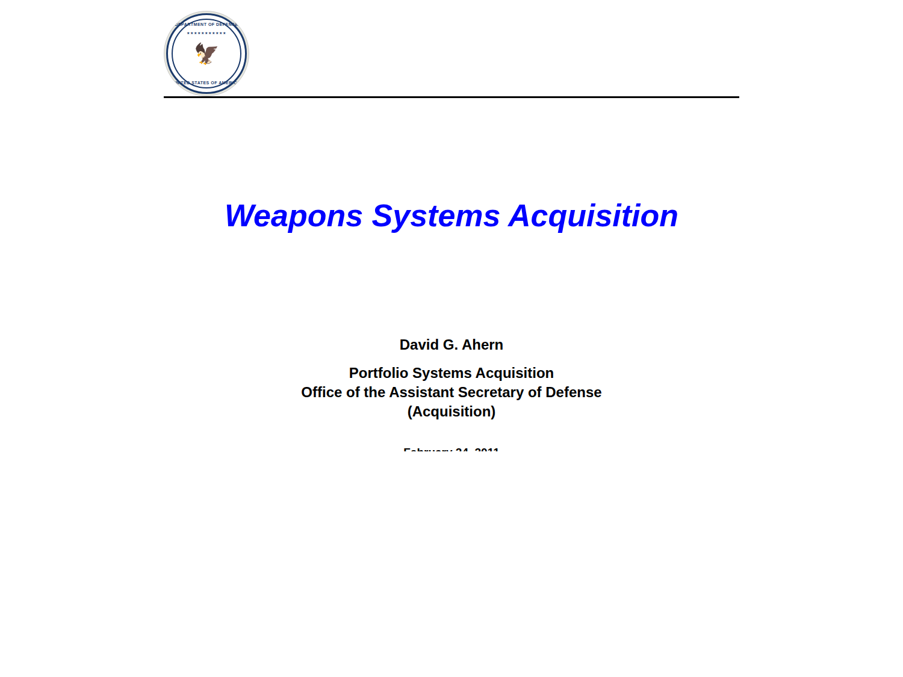Department of Defense
★★★★★★★★★★★
🦅
United States of America
Weapons Systems Acquisition
David G. Ahern Portfolio Systems Acquisition
Office of the Assistant Secretary of Defense
(Acquisition)
February 24, 2011